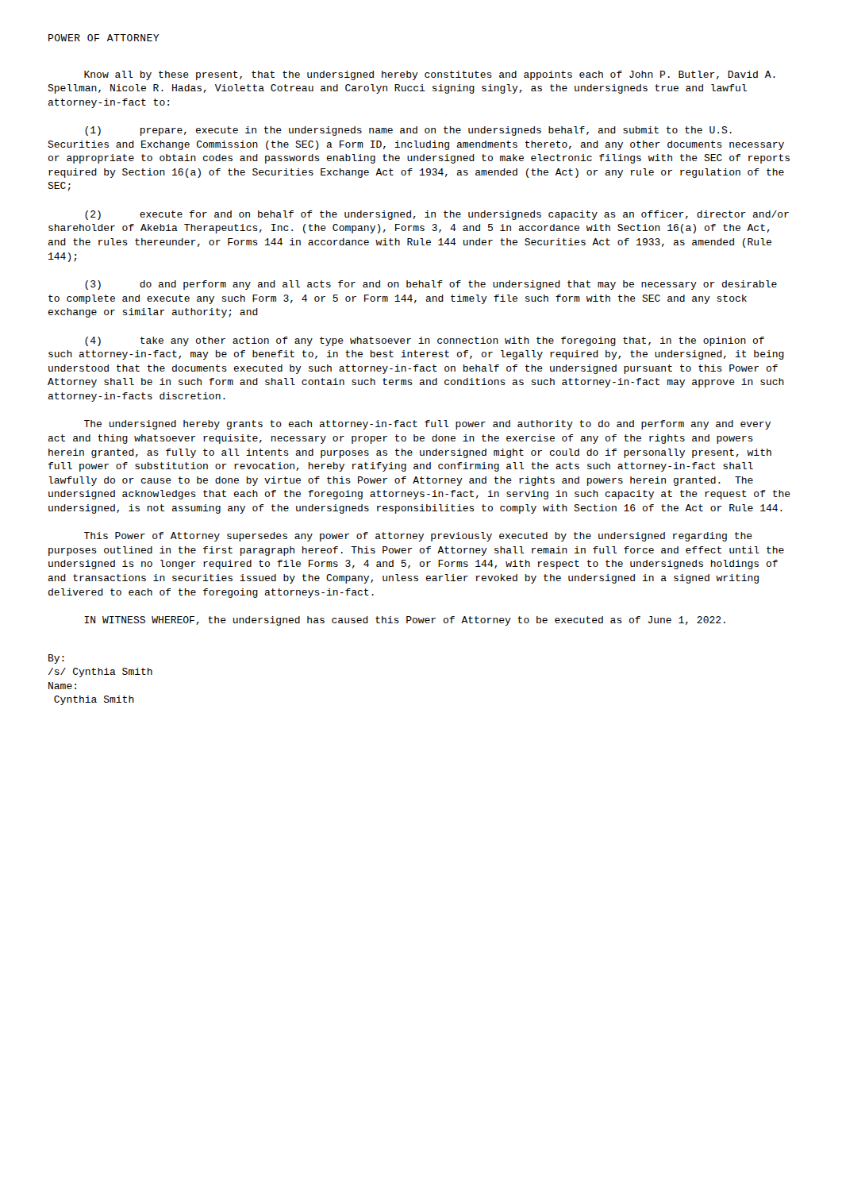POWER OF ATTORNEY
Know all by these present, that the undersigned hereby constitutes and appoints each of John P. Butler, David A. Spellman, Nicole R. Hadas, Violetta Cotreau and Carolyn Rucci signing singly, as the undersigneds true and lawful attorney-in-fact to:
(1) prepare, execute in the undersigneds name and on the undersigneds behalf, and submit to the U.S. Securities and Exchange Commission (the SEC) a Form ID, including amendments thereto, and any other documents necessary or appropriate to obtain codes and passwords enabling the undersigned to make electronic filings with the SEC of reports required by Section 16(a) of the Securities Exchange Act of 1934, as amended (the Act) or any rule or regulation of the SEC;
(2) execute for and on behalf of the undersigned, in the undersigneds capacity as an officer, director and/or shareholder of Akebia Therapeutics, Inc. (the Company), Forms 3, 4 and 5 in accordance with Section 16(a) of the Act, and the rules thereunder, or Forms 144 in accordance with Rule 144 under the Securities Act of 1933, as amended (Rule 144);
(3) do and perform any and all acts for and on behalf of the undersigned that may be necessary or desirable to complete and execute any such Form 3, 4 or 5 or Form 144, and timely file such form with the SEC and any stock exchange or similar authority; and
(4) take any other action of any type whatsoever in connection with the foregoing that, in the opinion of such attorney-in-fact, may be of benefit to, in the best interest of, or legally required by, the undersigned, it being understood that the documents executed by such attorney-in-fact on behalf of the undersigned pursuant to this Power of Attorney shall be in such form and shall contain such terms and conditions as such attorney-in-fact may approve in such attorney-in-facts discretion.
The undersigned hereby grants to each attorney-in-fact full power and authority to do and perform any and every act and thing whatsoever requisite, necessary or proper to be done in the exercise of any of the rights and powers herein granted, as fully to all intents and purposes as the undersigned might or could do if personally present, with full power of substitution or revocation, hereby ratifying and confirming all the acts such attorney-in-fact shall lawfully do or cause to be done by virtue of this Power of Attorney and the rights and powers herein granted. The undersigned acknowledges that each of the foregoing attorneys-in-fact, in serving in such capacity at the request of the undersigned, is not assuming any of the undersigneds responsibilities to comply with Section 16 of the Act or Rule 144.
This Power of Attorney supersedes any power of attorney previously executed by the undersigned regarding the purposes outlined in the first paragraph hereof. This Power of Attorney shall remain in full force and effect until the undersigned is no longer required to file Forms 3, 4 and 5, or Forms 144, with respect to the undersigneds holdings of and transactions in securities issued by the Company, unless earlier revoked by the undersigned in a signed writing delivered to each of the foregoing attorneys-in-fact.
IN WITNESS WHEREOF, the undersigned has caused this Power of Attorney to be executed as of June 1, 2022.
By:
/s/ Cynthia Smith
Name:
Cynthia Smith